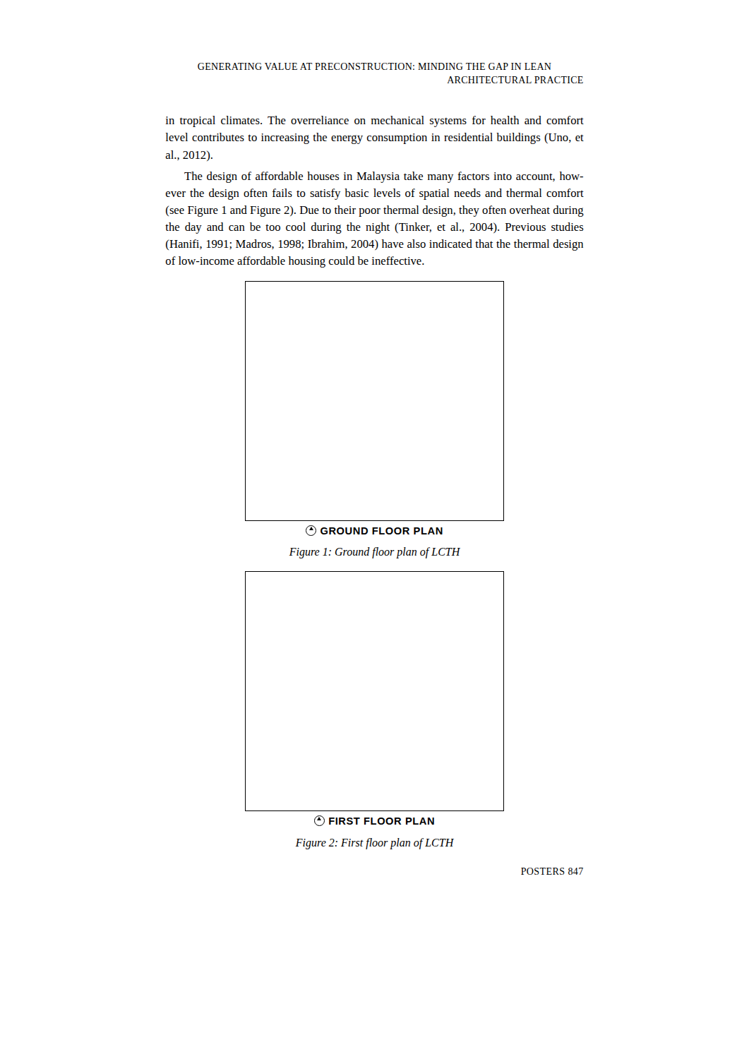Generating Value at Preconstruction: Minding the Gap in Lean Architectural Practice
in tropical climates. The overreliance on mechanical systems for health and comfort level contributes to increasing the energy consumption in residential buildings (Uno, et al., 2012).
The design of affordable houses in Malaysia take many factors into account, however the design often fails to satisfy basic levels of spatial needs and thermal comfort (see Figure 1 and Figure 2). Due to their poor thermal design, they often overheat during the day and can be too cool during the night (Tinker, et al., 2004). Previous studies (Hanifi, 1991; Madros, 1998; Ibrahim, 2004) have also indicated that the thermal design of low-income affordable housing could be ineffective.
GROUND FLOOR PLAN
Figure 1: Ground floor plan of LCTH
FIRST FLOOR PLAN
Figure 2: First floor plan of LCTH
POSTERS 847